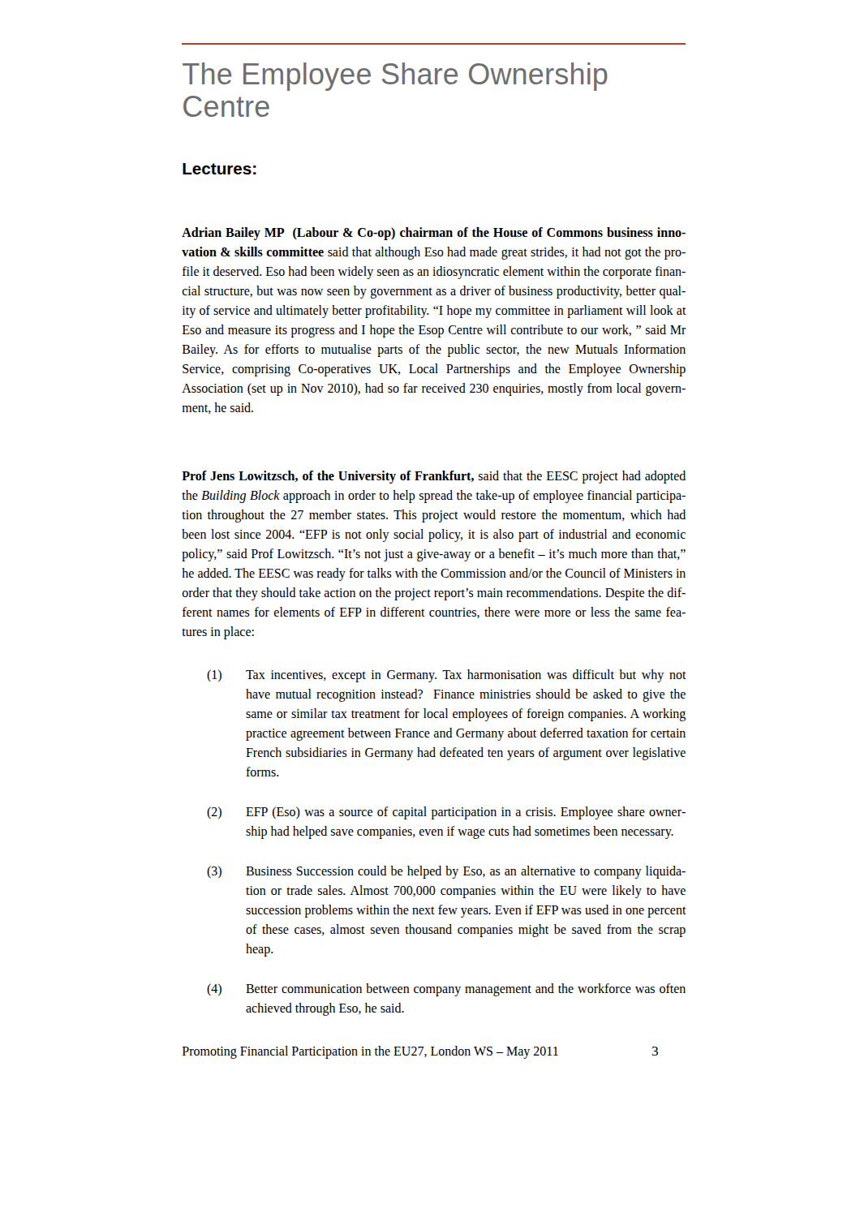The Employee Share Ownership Centre
Lectures:
Adrian Bailey MP (Labour & Co-op) chairman of the House of Commons business innovation & skills committee said that although Eso had made great strides, it had not got the profile it deserved. Eso had been widely seen as an idiosyncratic element within the corporate financial structure, but was now seen by government as a driver of business productivity, better quality of service and ultimately better profitability. “I hope my committee in parliament will look at Eso and measure its progress and I hope the Esop Centre will contribute to our work, ” said Mr Bailey. As for efforts to mutualise parts of the public sector, the new Mutuals Information Service, comprising Co-operatives UK, Local Partnerships and the Employee Ownership Association (set up in Nov 2010), had so far received 230 enquiries, mostly from local government, he said.
Prof Jens Lowitzsch, of the University of Frankfurt, said that the EESC project had adopted the Building Block approach in order to help spread the take-up of employee financial participation throughout the 27 member states. This project would restore the momentum, which had been lost since 2004. “EFP is not only social policy, it is also part of industrial and economic policy,” said Prof Lowitzsch. “It’s not just a give-away or a benefit – it’s much more than that,” he added. The EESC was ready for talks with the Commission and/or the Council of Ministers in order that they should take action on the project report’s main recommendations. Despite the different names for elements of EFP in different countries, there were more or less the same features in place:
Tax incentives, except in Germany. Tax harmonisation was difficult but why not have mutual recognition instead? Finance ministries should be asked to give the same or similar tax treatment for local employees of foreign companies. A working practice agreement between France and Germany about deferred taxation for certain French subsidiaries in Germany had defeated ten years of argument over legislative forms.
EFP (Eso) was a source of capital participation in a crisis. Employee share ownership had helped save companies, even if wage cuts had sometimes been necessary.
Business Succession could be helped by Eso, as an alternative to company liquidation or trade sales. Almost 700,000 companies within the EU were likely to have succession problems within the next few years. Even if EFP was used in one percent of these cases, almost seven thousand companies might be saved from the scrap heap.
Better communication between company management and the workforce was often achieved through Eso, he said.
Promoting Financial Participation in the EU27, London WS – May 2011
3